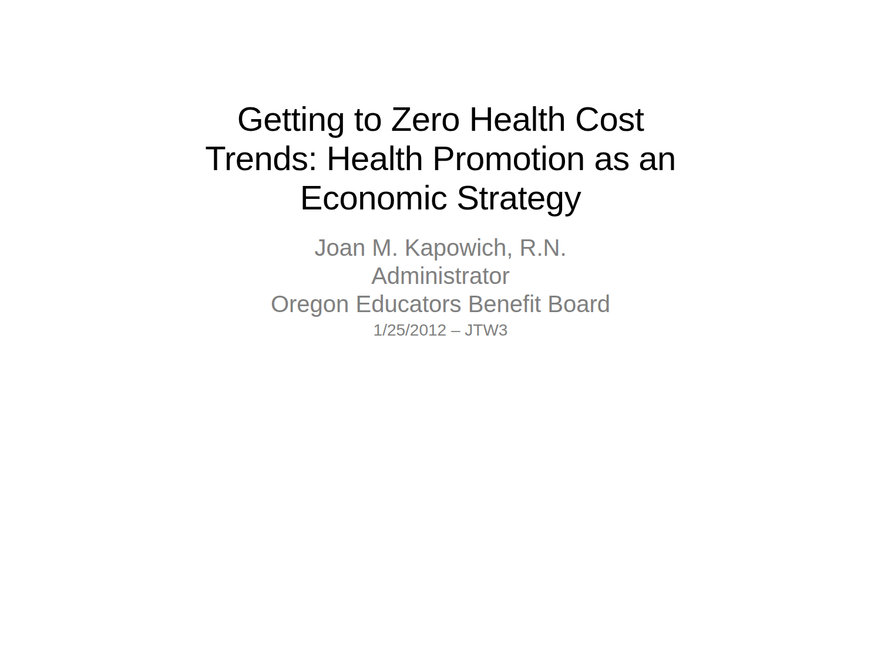Getting to Zero Health Cost Trends: Health Promotion as an Economic Strategy
Joan M. Kapowich, R.N. Administrator Oregon Educators Benefit Board 1/25/2012 – JTW3